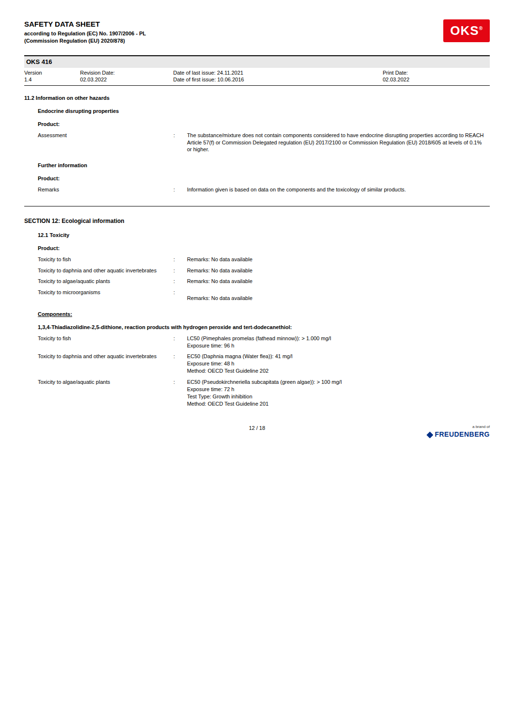SAFETY DATA SHEET
according to Regulation (EC) No. 1907/2006 - PL
(Commission Regulation (EU) 2020/878)
OKS®
OKS 416
| Version 1.4 | Revision Date: 02.03.2022 | Date of last issue: 24.11.2021 Date of first issue: 10.06.2016 | Print Date: 02.03.2022 |
11.2 Information on other hazards
Endocrine disrupting properties
Product:
| Assessment | : | The substance/mixture does not contain components considered to have endocrine disrupting properties according to REACH Article 57(f) or Commission Delegated regulation (EU) 2017/2100 or Commission Regulation (EU) 2018/605 at levels of 0.1% or higher. |
Further information
Product:
| Remarks | : | Information given is based on data on the components and the toxicology of similar products. |
SECTION 12: Ecological information
12.1 Toxicity
Product:
| Toxicity to fish | : | Remarks: No data available |
| Toxicity to daphnia and other aquatic invertebrates | : | Remarks: No data available |
| Toxicity to algae/aquatic plants | : | Remarks: No data available |
| Toxicity to microorganisms | : | Remarks: No data available |
Components:
1,3,4-Thiadiazolidine-2,5-dithione, reaction products with hydrogen peroxide and tert-dodecanethiol:
| Toxicity to fish | : | LC50 (Pimephales promelas (fathead minnow)): > 1.000 mg/l Exposure time: 96 h |
| Toxicity to daphnia and other aquatic invertebrates | : | EC50 (Daphnia magna (Water flea)): 41 mg/l Exposure time: 48 h Method: OECD Test Guideline 202 |
| Toxicity to algae/aquatic plants | : | EC50 (Pseudokirchneriella subcapitata (green algae)): > 100 mg/l Exposure time: 72 h Test Type: Growth inhibition Method: OECD Test Guideline 201 |
12 / 18
a brand of
FREUDENBERG